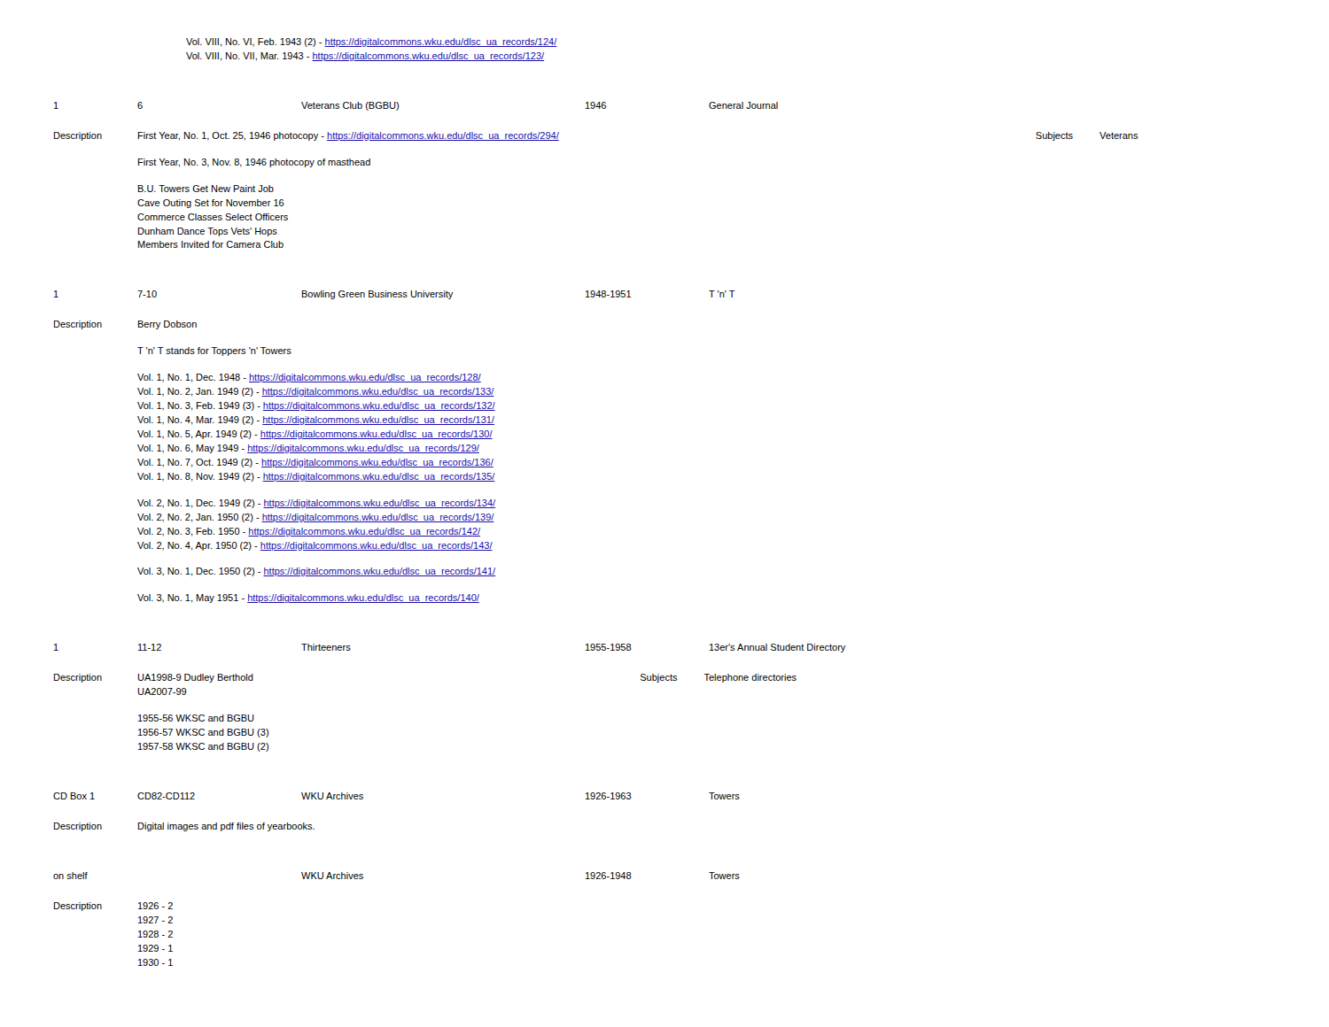Vol. VIII, No. VI, Feb. 1943 (2) - https://digitalcommons.wku.edu/dlsc_ua_records/124/
Vol. VIII, No. VII, Mar. 1943 - https://digitalcommons.wku.edu/dlsc_ua_records/123/
| 1 | 6 | Veterans Club (BGBU) | 1946 | General Journal |
| Description | First Year, No. 1, Oct. 25, 1946 photocopy - https://digitalcommons.wku.edu/dlsc_ua_records/294/ First Year, No. 3, Nov. 8, 1946 photocopy of masthead B.U. Towers Get New Paint Job Cave Outing Set for November 16 Commerce Classes Select Officers Dunham Dance Tops Vets' Hops Members Invited for Camera Club | Subjects Veterans |
| 1 | 7-10 | Bowling Green Business University | 1948-1951 | T 'n' T |
| Description | Berry Dobson T 'n' T stands for Toppers 'n' Towers Vol. 1, No. 1, Dec. 1948 - https://digitalcommons.wku.edu/dlsc_ua_records/128/ Vol. 1, No. 2, Jan. 1949 (2) - https://digitalcommons.wku.edu/dlsc_ua_records/133/ Vol. 1, No. 3, Feb. 1949 (3) - https://digitalcommons.wku.edu/dlsc_ua_records/132/ Vol. 1, No. 4, Mar. 1949 (2) - https://digitalcommons.wku.edu/dlsc_ua_records/131/ Vol. 1, No. 5, Apr. 1949 (2) - https://digitalcommons.wku.edu/dlsc_ua_records/130/ Vol. 1, No. 6, May 1949 - https://digitalcommons.wku.edu/dlsc_ua_records/129/ Vol. 1, No. 7, Oct. 1949 (2) - https://digitalcommons.wku.edu/dlsc_ua_records/136/ Vol. 1, No. 8, Nov. 1949 (2) - https://digitalcommons.wku.edu/dlsc_ua_records/135/ Vol. 2, No. 1, Dec. 1949 (2) - https://digitalcommons.wku.edu/dlsc_ua_records/134/ Vol. 2, No. 2, Jan. 1950 (2) - https://digitalcommons.wku.edu/dlsc_ua_records/139/ Vol. 2, No. 3, Feb. 1950 - https://digitalcommons.wku.edu/dlsc_ua_records/142/ Vol. 2, No. 4, Apr. 1950 (2) - https://digitalcommons.wku.edu/dlsc_ua_records/143/ Vol. 3, No. 1, Dec. 1950 (2) - https://digitalcommons.wku.edu/dlsc_ua_records/141/ Vol. 3, No. 1, May 1951 - https://digitalcommons.wku.edu/dlsc_ua_records/140/ |
| 1 | 11-12 | Thirteeners | 1955-1958 | 13er's Annual Student Directory |
| Description | UA1998-9 Dudley Berthold UA2007-99 1955-56 WKSC and BGBU 1956-57 WKSC and BGBU (3) 1957-58 WKSC and BGBU (2) | Subjects Telephone directories |
| CD Box 1 | CD82-CD112 | WKU Archives | 1926-1963 | Towers |
| Description | Digital images and pdf files of yearbooks. |
| on shelf | | WKU Archives | 1926-1948 | Towers |
| Description | 1926 - 2 1927 - 2 1928 - 2 1929 - 1 1930 - 1 |